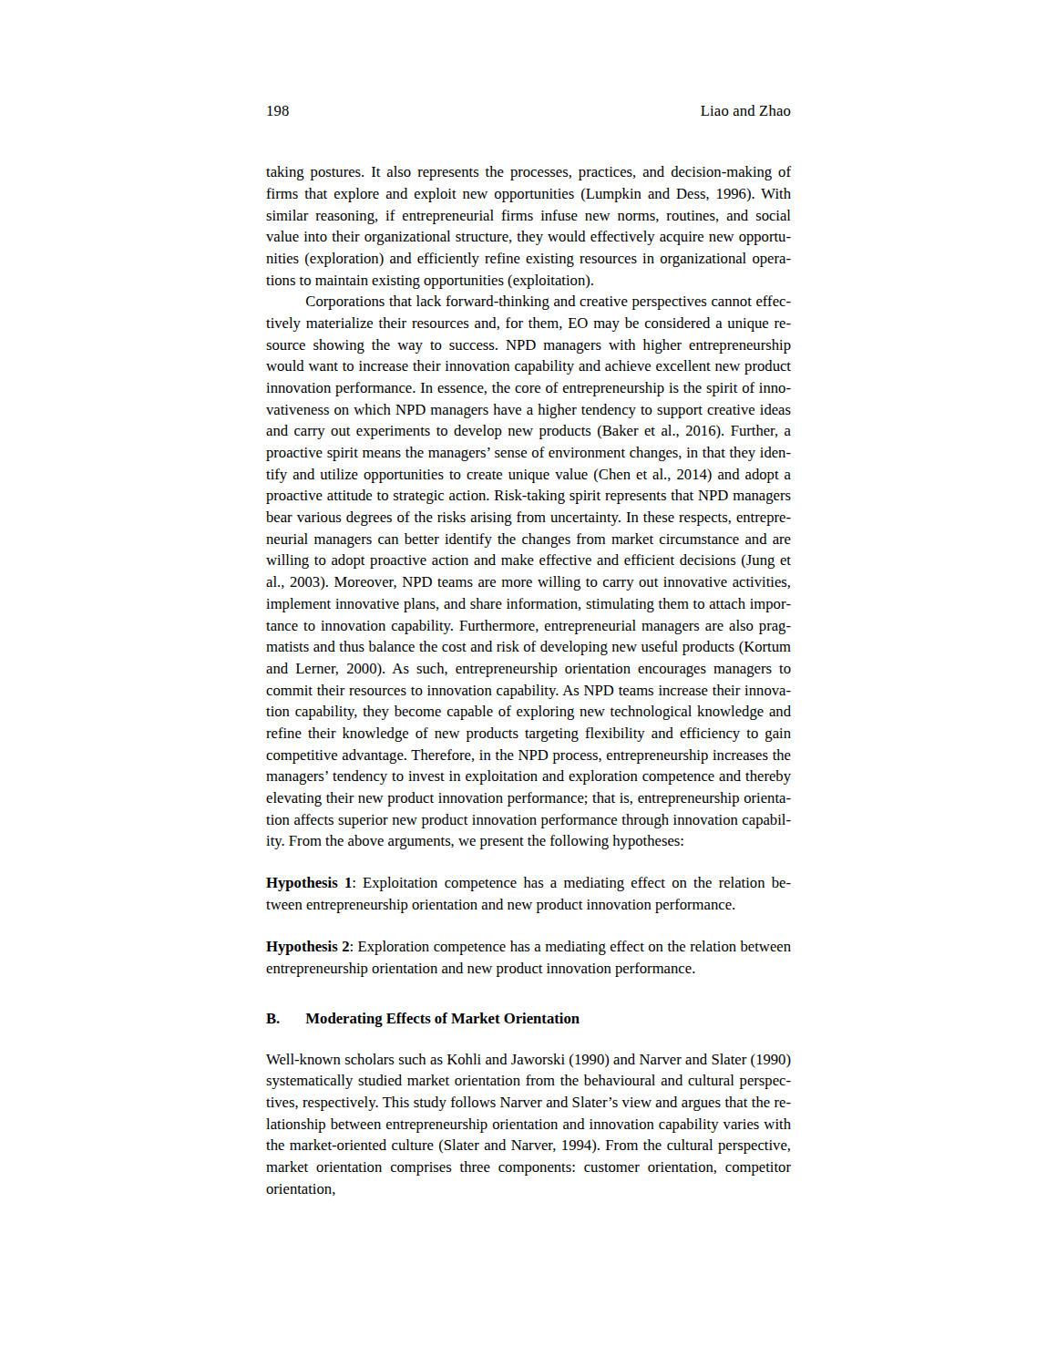198 Liao and Zhao
taking postures. It also represents the processes, practices, and decision-making of firms that explore and exploit new opportunities (Lumpkin and Dess, 1996). With similar reasoning, if entrepreneurial firms infuse new norms, routines, and social value into their organizational structure, they would effectively acquire new opportunities (exploration) and efficiently refine existing resources in organizational operations to maintain existing opportunities (exploitation).
Corporations that lack forward-thinking and creative perspectives cannot effectively materialize their resources and, for them, EO may be considered a unique resource showing the way to success. NPD managers with higher entrepreneurship would want to increase their innovation capability and achieve excellent new product innovation performance. In essence, the core of entrepreneurship is the spirit of innovativeness on which NPD managers have a higher tendency to support creative ideas and carry out experiments to develop new products (Baker et al., 2016). Further, a proactive spirit means the managers’ sense of environment changes, in that they identify and utilize opportunities to create unique value (Chen et al., 2014) and adopt a proactive attitude to strategic action. Risk-taking spirit represents that NPD managers bear various degrees of the risks arising from uncertainty. In these respects, entrepreneurial managers can better identify the changes from market circumstance and are willing to adopt proactive action and make effective and efficient decisions (Jung et al., 2003). Moreover, NPD teams are more willing to carry out innovative activities, implement innovative plans, and share information, stimulating them to attach importance to innovation capability. Furthermore, entrepreneurial managers are also pragmatists and thus balance the cost and risk of developing new useful products (Kortum and Lerner, 2000). As such, entrepreneurship orientation encourages managers to commit their resources to innovation capability. As NPD teams increase their innovation capability, they become capable of exploring new technological knowledge and refine their knowledge of new products targeting flexibility and efficiency to gain competitive advantage. Therefore, in the NPD process, entrepreneurship increases the managers’ tendency to invest in exploitation and exploration competence and thereby elevating their new product innovation performance; that is, entrepreneurship orientation affects superior new product innovation performance through innovation capability. From the above arguments, we present the following hypotheses:
Hypothesis 1: Exploitation competence has a mediating effect on the relation between entrepreneurship orientation and new product innovation performance.
Hypothesis 2: Exploration competence has a mediating effect on the relation between entrepreneurship orientation and new product innovation performance.
B. Moderating Effects of Market Orientation
Well-known scholars such as Kohli and Jaworski (1990) and Narver and Slater (1990) systematically studied market orientation from the behavioural and cultural perspectives, respectively. This study follows Narver and Slater’s view and argues that the relationship between entrepreneurship orientation and innovation capability varies with the market-oriented culture (Slater and Narver, 1994). From the cultural perspective, market orientation comprises three components: customer orientation, competitor orientation,